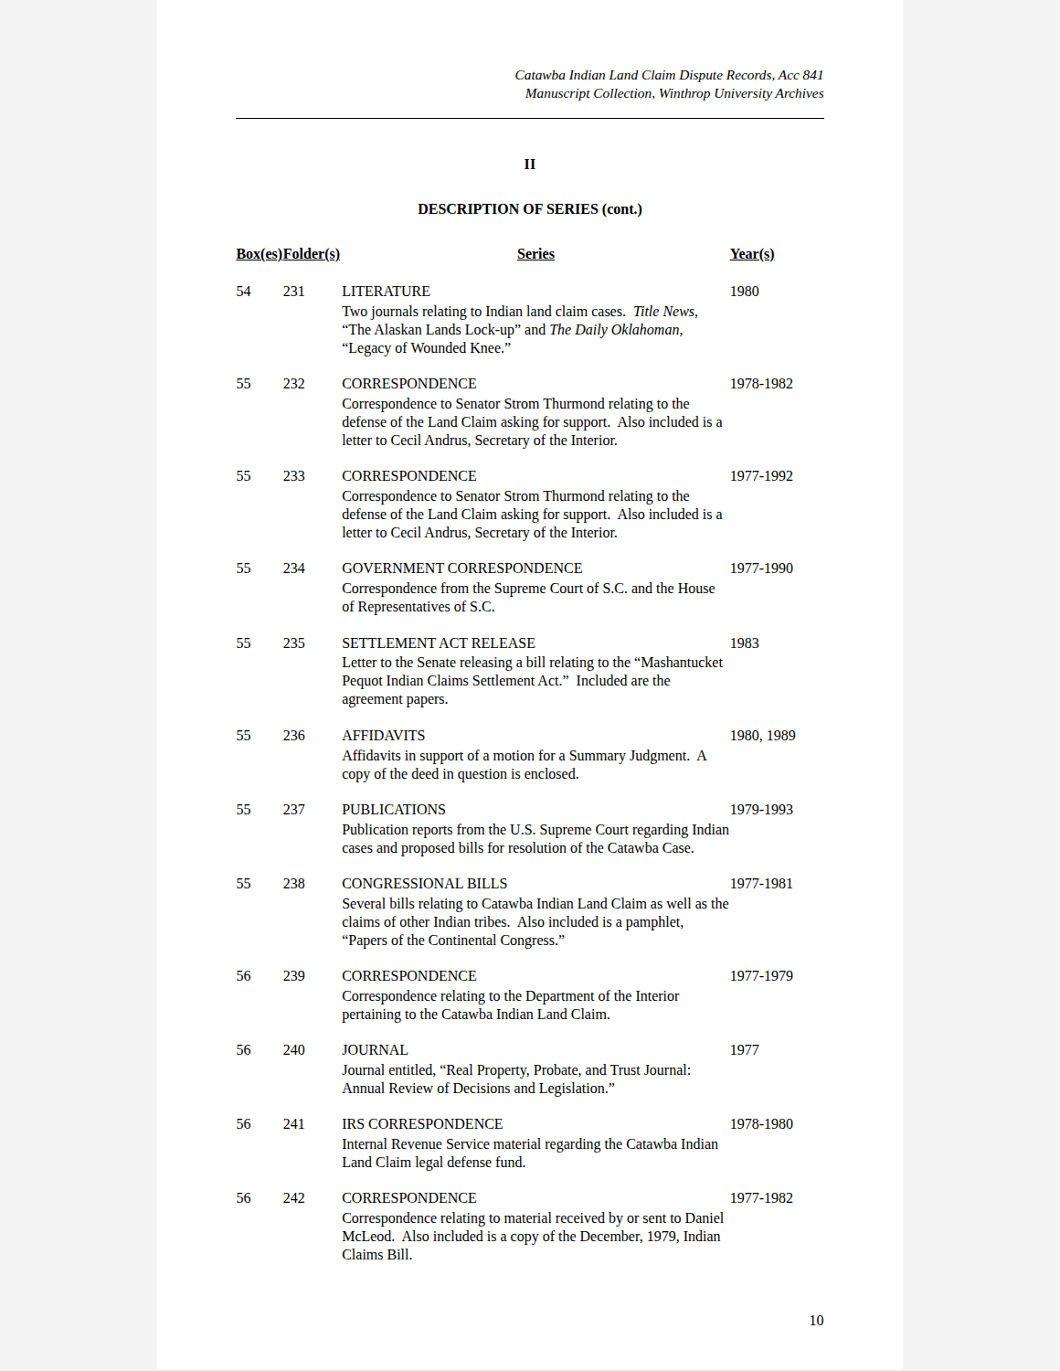Catawba Indian Land Claim Dispute Records, Acc 841
Manuscript Collection, Winthrop University Archives
II
DESCRIPTION OF SERIES (cont.)
| Box(es) | Folder(s) | Series | Year(s) |
| --- | --- | --- | --- |
| 54 | 231 | Literature Two journals relating to Indian land claim cases. Title News , “The Alaskan Lands Lock-up” and The Daily Oklahoman , “Legacy of Wounded Knee.” | 1980 |
| 55 | 232 | Correspondence Correspondence to Senator Strom Thurmond relating to the defense of the Land Claim asking for support. Also included is a letter to Cecil Andrus, Secretary of the Interior. | 1978-1982 |
| 55 | 233 | Correspondence Correspondence to Senator Strom Thurmond relating to the defense of the Land Claim asking for support. Also included is a letter to Cecil Andrus, Secretary of the Interior. | 1977-1992 |
| 55 | 234 | Government Correspondence Correspondence from the Supreme Court of S.C. and the House of Representatives of S.C. | 1977-1990 |
| 55 | 235 | Settlement Act Release Letter to the Senate releasing a bill relating to the “Mashantucket Pequot Indian Claims Settlement Act.” Included are the agreement papers. | 1983 |
| 55 | 236 | Affidavits Affidavits in support of a motion for a Summary Judgment. A copy of the deed in question is enclosed. | 1980, 1989 |
| 55 | 237 | Publications Publication reports from the U.S. Supreme Court regarding Indian cases and proposed bills for resolution of the Catawba Case. | 1979-1993 |
| 55 | 238 | Congressional Bills Several bills relating to Catawba Indian Land Claim as well as the claims of other Indian tribes. Also included is a pamphlet, “Papers of the Continental Congress.” | 1977-1981 |
| 56 | 239 | Correspondence Correspondence relating to the Department of the Interior pertaining to the Catawba Indian Land Claim. | 1977-1979 |
| 56 | 240 | Journal Journal entitled, “Real Property, Probate, and Trust Journal: Annual Review of Decisions and Legislation.” | 1977 |
| 56 | 241 | IRS Correspondence Internal Revenue Service material regarding the Catawba Indian Land Claim legal defense fund. | 1978-1980 |
| 56 | 242 | Correspondence Correspondence relating to material received by or sent to Daniel McLeod. Also included is a copy of the December, 1979, Indian Claims Bill. | 1977-1982 |
10